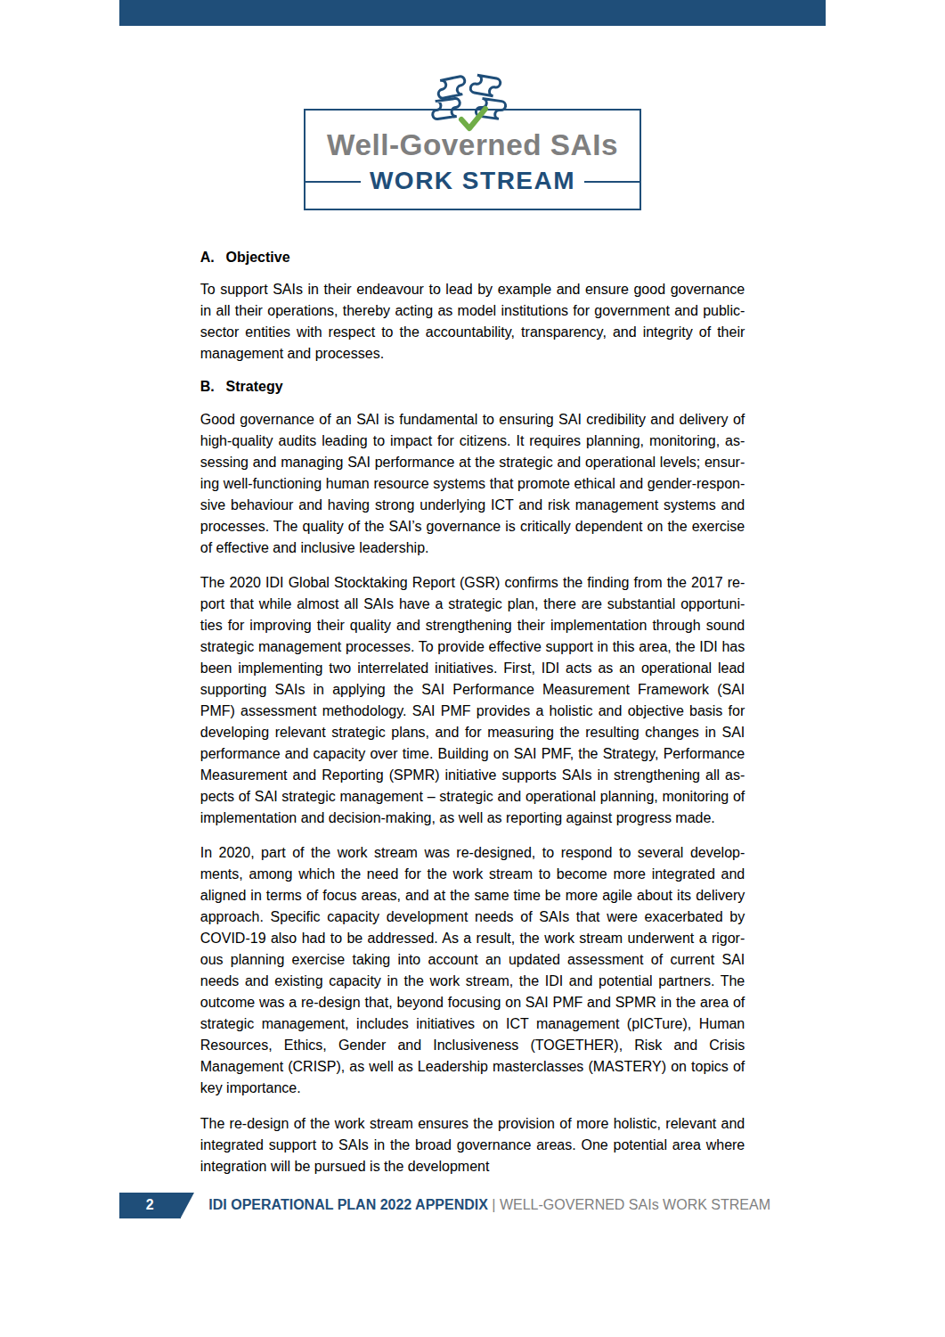Well-Governed SAIs
WORK STREAM
A. Objective
To support SAIs in their endeavour to lead by example and ensure good governance in all their operations, thereby acting as model institutions for government and public-sector entities with respect to the accountability, transparency, and integrity of their management and processes.
B. Strategy
Good governance of an SAI is fundamental to ensuring SAI credibility and delivery of high-quality audits leading to impact for citizens. It requires planning, monitoring, assessing and managing SAI performance at the strategic and operational levels; ensuring well-functioning human resource systems that promote ethical and gender-responsive behaviour and having strong underlying ICT and risk management systems and processes. The quality of the SAI’s governance is critically dependent on the exercise of effective and inclusive leadership.
The 2020 IDI Global Stocktaking Report (GSR) confirms the finding from the 2017 report that while almost all SAIs have a strategic plan, there are substantial opportunities for improving their quality and strengthening their implementation through sound strategic management processes. To provide effective support in this area, the IDI has been implementing two interrelated initiatives. First, IDI acts as an operational lead supporting SAIs in applying the SAI Performance Measurement Framework (SAI PMF) assessment methodology. SAI PMF provides a holistic and objective basis for developing relevant strategic plans, and for measuring the resulting changes in SAI performance and capacity over time. Building on SAI PMF, the Strategy, Performance Measurement and Reporting (SPMR) initiative supports SAIs in strengthening all aspects of SAI strategic management – strategic and operational planning, monitoring of implementation and decision-making, as well as reporting against progress made.
In 2020, part of the work stream was re-designed, to respond to several developments, among which the need for the work stream to become more integrated and aligned in terms of focus areas, and at the same time be more agile about its delivery approach. Specific capacity development needs of SAIs that were exacerbated by COVID-19 also had to be addressed. As a result, the work stream underwent a rigorous planning exercise taking into account an updated assessment of current SAI needs and existing capacity in the work stream, the IDI and potential partners. The outcome was a re-design that, beyond focusing on SAI PMF and SPMR in the area of strategic management, includes initiatives on ICT management (pICTure), Human Resources, Ethics, Gender and Inclusiveness (TOGETHER), Risk and Crisis Management (CRISP), as well as Leadership masterclasses (MASTERY) on topics of key importance.
The re-design of the work stream ensures the provision of more holistic, relevant and integrated support to SAIs in the broad governance areas. One potential area where integration will be pursued is the development
2
IDI OPERATIONAL PLAN 2022 APPENDIX | WELL-GOVERNED SAIs WORK STREAM